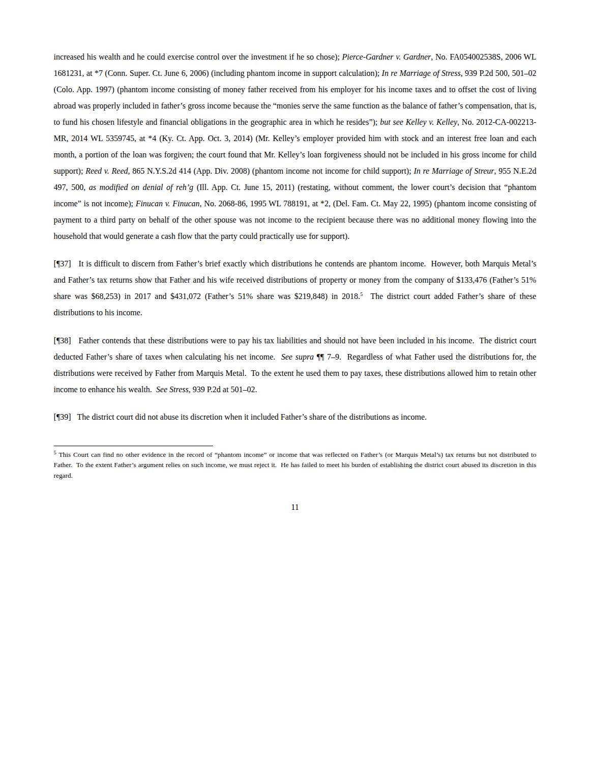increased his wealth and he could exercise control over the investment if he so chose); Pierce-Gardner v. Gardner, No. FA054002538S, 2006 WL 1681231, at *7 (Conn. Super. Ct. June 6, 2006) (including phantom income in support calculation); In re Marriage of Stress, 939 P.2d 500, 501–02 (Colo. App. 1997) (phantom income consisting of money father received from his employer for his income taxes and to offset the cost of living abroad was properly included in father’s gross income because the “monies serve the same function as the balance of father’s compensation, that is, to fund his chosen lifestyle and financial obligations in the geographic area in which he resides”); but see Kelley v. Kelley, No. 2012-CA-002213-MR, 2014 WL 5359745, at *4 (Ky. Ct. App. Oct. 3, 2014) (Mr. Kelley’s employer provided him with stock and an interest free loan and each month, a portion of the loan was forgiven; the court found that Mr. Kelley’s loan forgiveness should not be included in his gross income for child support); Reed v. Reed, 865 N.Y.S.2d 414 (App. Div. 2008) (phantom income not income for child support); In re Marriage of Streur, 955 N.E.2d 497, 500, as modified on denial of reh’g (Ill. App. Ct. June 15, 2011) (restating, without comment, the lower court’s decision that “phantom income” is not income); Finucan v. Finucan, No. 2068-86, 1995 WL 788191, at *2, (Del. Fam. Ct. May 22, 1995) (phantom income consisting of payment to a third party on behalf of the other spouse was not income to the recipient because there was no additional money flowing into the household that would generate a cash flow that the party could practically use for support).
[¶37] It is difficult to discern from Father’s brief exactly which distributions he contends are phantom income. However, both Marquis Metal’s and Father’s tax returns show that Father and his wife received distributions of property or money from the company of $133,476 (Father’s 51% share was $68,253) in 2017 and $431,072 (Father’s 51% share was $219,848) in 2018.5 The district court added Father’s share of these distributions to his income.
[¶38] Father contends that these distributions were to pay his tax liabilities and should not have been included in his income. The district court deducted Father’s share of taxes when calculating his net income. See supra ¶¶ 7–9. Regardless of what Father used the distributions for, the distributions were received by Father from Marquis Metal. To the extent he used them to pay taxes, these distributions allowed him to retain other income to enhance his wealth. See Stress, 939 P.2d at 501–02.
[¶39] The district court did not abuse its discretion when it included Father’s share of the distributions as income.
5 This Court can find no other evidence in the record of “phantom income” or income that was reflected on Father’s (or Marquis Metal’s) tax returns but not distributed to Father. To the extent Father’s argument relies on such income, we must reject it. He has failed to meet his burden of establishing the district court abused its discretion in this regard.
11